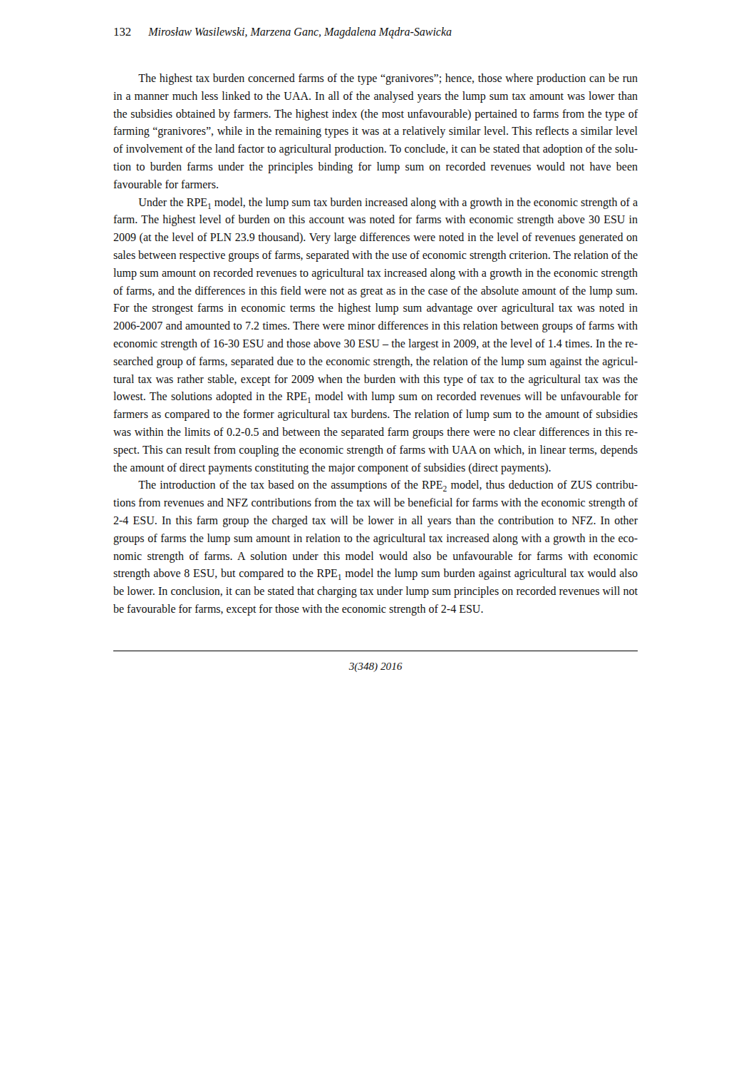132 Mirosław Wasilewski, Marzena Ganc, Magdalena Mądra-Sawicka
The highest tax burden concerned farms of the type “granivores”; hence, those where production can be run in a manner much less linked to the UAA. In all of the analysed years the lump sum tax amount was lower than the subsidies obtained by farmers. The highest index (the most unfavourable) pertained to farms from the type of farming “granivores”, while in the remaining types it was at a relatively similar level. This reflects a similar level of involvement of the land factor to agricultural production. To conclude, it can be stated that adoption of the solution to burden farms under the principles binding for lump sum on recorded revenues would not have been favourable for farmers.
Under the RPE1 model, the lump sum tax burden increased along with a growth in the economic strength of a farm. The highest level of burden on this account was noted for farms with economic strength above 30 ESU in 2009 (at the level of PLN 23.9 thousand). Very large differences were noted in the level of revenues generated on sales between respective groups of farms, separated with the use of economic strength criterion. The relation of the lump sum amount on recorded revenues to agricultural tax increased along with a growth in the economic strength of farms, and the differences in this field were not as great as in the case of the absolute amount of the lump sum. For the strongest farms in economic terms the highest lump sum advantage over agricultural tax was noted in 2006-2007 and amounted to 7.2 times. There were minor differences in this relation between groups of farms with economic strength of 16-30 ESU and those above 30 ESU – the largest in 2009, at the level of 1.4 times. In the researched group of farms, separated due to the economic strength, the relation of the lump sum against the agricultural tax was rather stable, except for 2009 when the burden with this type of tax to the agricultural tax was the lowest. The solutions adopted in the RPE1 model with lump sum on recorded revenues will be unfavourable for farmers as compared to the former agricultural tax burdens. The relation of lump sum to the amount of subsidies was within the limits of 0.2-0.5 and between the separated farm groups there were no clear differences in this respect. This can result from coupling the economic strength of farms with UAA on which, in linear terms, depends the amount of direct payments constituting the major component of subsidies (direct payments).
The introduction of the tax based on the assumptions of the RPE2 model, thus deduction of ZUS contributions from revenues and NFZ contributions from the tax will be beneficial for farms with the economic strength of 2-4 ESU. In this farm group the charged tax will be lower in all years than the contribution to NFZ. In other groups of farms the lump sum amount in relation to the agricultural tax increased along with a growth in the economic strength of farms. A solution under this model would also be unfavourable for farms with economic strength above 8 ESU, but compared to the RPE1 model the lump sum burden against agricultural tax would also be lower. In conclusion, it can be stated that charging tax under lump sum principles on recorded revenues will not be favourable for farms, except for those with the economic strength of 2-4 ESU.
3(348) 2016